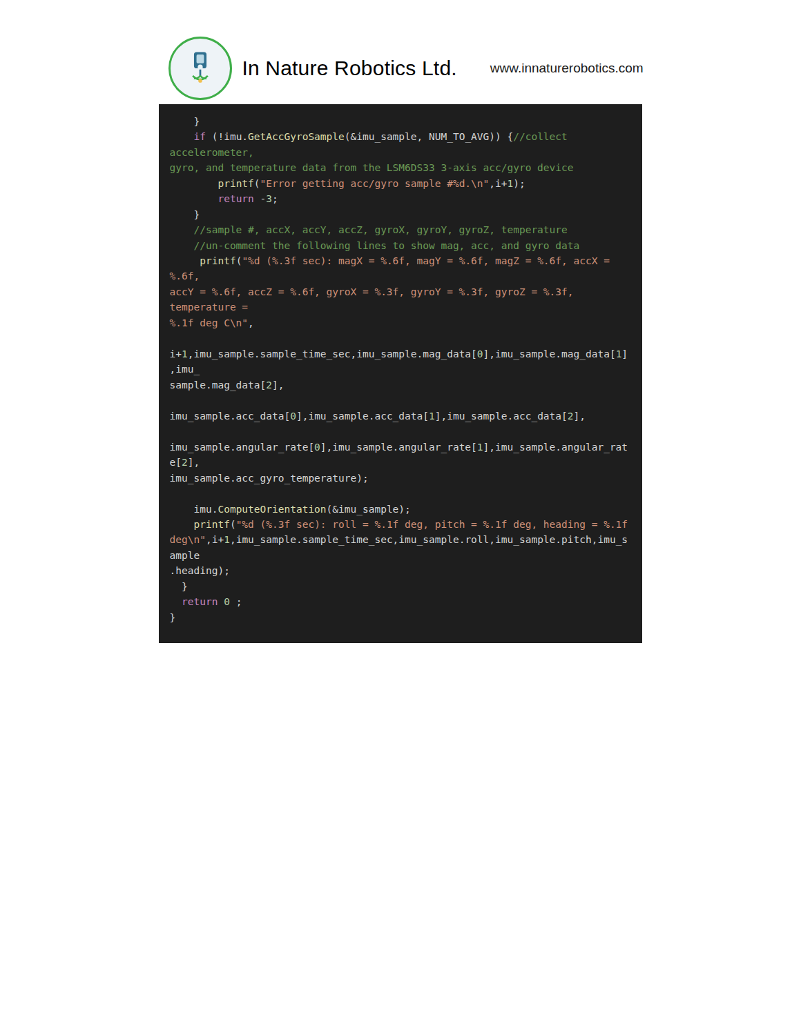In Nature Robotics Ltd.
www.innaturerobotics.com
    }
    if (!imu.GetAccGyroSample(&imu_sample, NUM_TO_AVG)) {//collect accelerometer,
gyro, and temperature data from the LSM6DS33 3-axis acc/gyro device
        printf("Error getting acc/gyro sample #%d.\n",i+1);
        return -3;
    }
    //sample #, accX, accY, accZ, gyroX, gyroY, gyroZ, temperature
    //un-comment the following lines to show mag, acc, and gyro data
     printf("%d (%.3f sec): magX = %.6f, magY = %.6f, magZ = %.6f, accX = %.6f,
accY = %.6f, accZ = %.6f, gyroX = %.3f, gyroY = %.3f, gyroZ = %.3f, temperature =
%.1f deg C\n",

i+1,imu_sample.sample_time_sec,imu_sample.mag_data[0],imu_sample.mag_data[1],imu_
sample.mag_data[2],
        imu_sample.acc_data[0],imu_sample.acc_data[1],imu_sample.acc_data[2],

imu_sample.angular_rate[0],imu_sample.angular_rate[1],imu_sample.angular_rate[2],
imu_sample.acc_gyro_temperature);

    imu.ComputeOrientation(&imu_sample);
    printf("%d (%.3f sec): roll = %.1f deg, pitch = %.1f deg, heading = %.1f
deg\n",i+1,imu_sample.sample_time_sec,imu_sample.roll,imu_sample.pitch,imu_sample
.heading);
  }
  return 0 ;
}